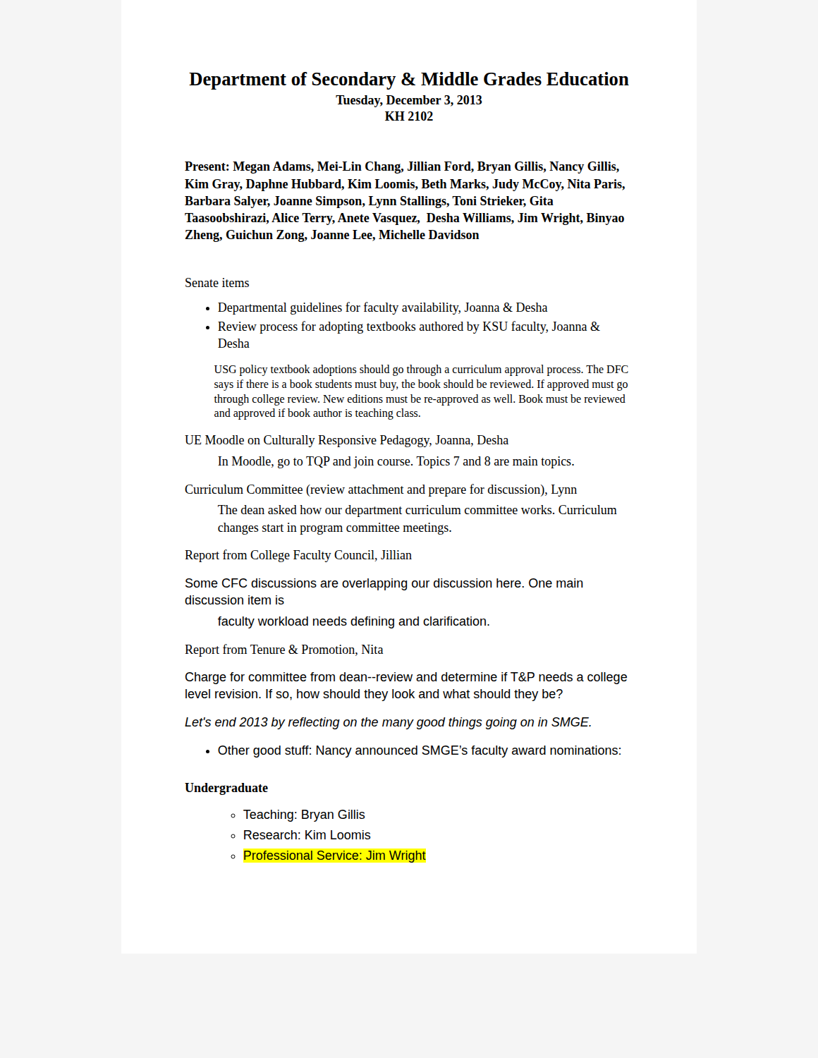Department of Secondary & Middle Grades Education
Tuesday, December 3, 2013
KH 2102
Present: Megan Adams, Mei-Lin Chang, Jillian Ford, Bryan Gillis, Nancy Gillis, Kim Gray, Daphne Hubbard, Kim Loomis, Beth Marks, Judy McCoy, Nita Paris, Barbara Salyer, Joanne Simpson, Lynn Stallings, Toni Strieker, Gita Taasoobshirazi, Alice Terry, Anete Vasquez, Desha Williams, Jim Wright, Binyao Zheng, Guichun Zong, Joanne Lee, Michelle Davidson
Senate items
Departmental guidelines for faculty availability, Joanna & Desha
Review process for adopting textbooks authored by KSU faculty, Joanna & Desha
USG policy textbook adoptions should go through a curriculum approval process. The DFC says if there is a book students must buy, the book should be reviewed. If approved must go through college review. New editions must be re-approved as well. Book must be reviewed and approved if book author is teaching class.
UE Moodle on Culturally Responsive Pedagogy, Joanna, Desha
In Moodle, go to TQP and join course. Topics 7 and 8 are main topics.
Curriculum Committee (review attachment and prepare for discussion), Lynn
The dean asked how our department curriculum committee works. Curriculum changes start in program committee meetings.
Report from College Faculty Council, Jillian
Some CFC discussions are overlapping our discussion here. One main discussion item is
faculty workload needs defining and clarification.
Report from Tenure & Promotion, Nita
Charge for committee from dean--review and determine if T&P needs a college level revision. If so, how should they look and what should they be?
Let's end 2013 by reflecting on the many good things going on in SMGE.
Other good stuff: Nancy announced SMGE’s faculty award nominations:
Undergraduate
Teaching: Bryan Gillis
Research: Kim Loomis
Professional Service: Jim Wright